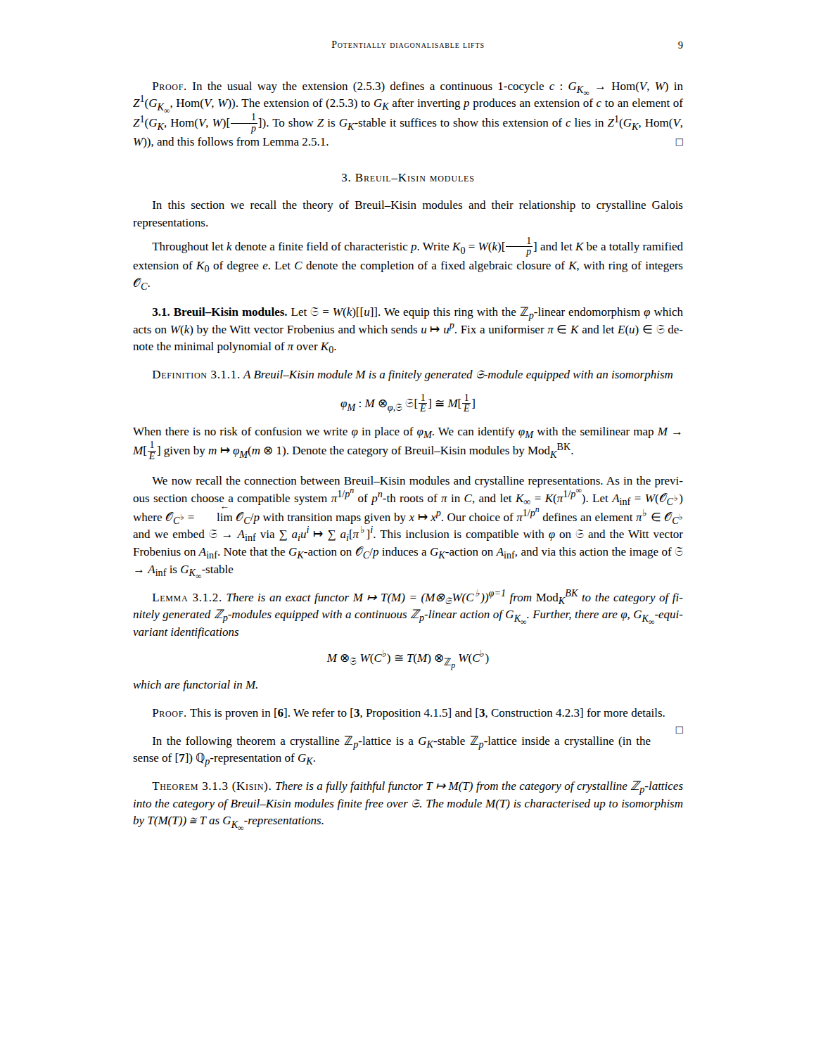Potentially diagonalisable lifts 9
Proof. In the usual way the extension (2.5.3) defines a continuous 1-cocycle c : GK∞ → Hom(V, W) in Z1(GK∞, Hom(V, W)). The extension of (2.5.3) to GK after inverting p produces an extension of c to an element of Z1(GK, Hom(V, W)[1 p]). To show Z is GK-stable it suffices to show this extension of c lies in Z1(GK, Hom(V, W)), and this follows from Lemma 2.5.1. □
3. Breuil–Kisin modules
In this section we recall the theory of Breuil–Kisin modules and their relationship to crystalline Galois representations.
Throughout let k denote a finite field of characteristic p. Write K0 = W(k)[1 p] and let K be a totally ramified extension of K0 of degree e. Let C denote the completion of a fixed algebraic closure of K, with ring of integers 𝒪C.
3.1. Breuil–Kisin modules. Let 𝔖 = W(k)[[u]]. We equip this ring with the ℤp-linear endomorphism φ which acts on W(k) by the Witt vector Frobenius and which sends u ↦ up. Fix a uniformiser π ∈ K and let E(u) ∈ 𝔖 denote the minimal polynomial of π over K0.
Definition 3.1.1. A Breuil–Kisin module M is a finitely generated 𝔖-module equipped with an isomorphism
φM : M ⊗φ,𝔖 𝔖[1 E] ≅ M[1 E]
When there is no risk of confusion we write φ in place of φM. We can identify φM with the semilinear map M → M[1 E] given by m ↦ φM(m ⊗ 1). Denote the category of Breuil–Kisin modules by ModKBK.
We now recall the connection between Breuil–Kisin modules and crystalline representations. As in the previous section choose a compatible system π1/pn of pn-th roots of π in C, and let K∞ = K(π1/p∞). Let Ainf = W(𝒪C♭) where 𝒪C♭ = ←lim 𝒪C/p with transition maps given by x ↦ xp. Our choice of π1/pn defines an element π♭ ∈ 𝒪C♭ and we embed 𝔖 → Ainf via ∑ aiui ↦ ∑ ai[π♭]i. This inclusion is compatible with φ on 𝔖 and the Witt vector Frobenius on Ainf. Note that the GK-action on 𝒪C/p induces a GK-action on Ainf, and via this action the image of 𝔖 → Ainf is GK∞-stable
Lemma 3.1.2. There is an exact functor M ↦ T(M) = (M⊗𝔖W(C♭))φ=1 from ModKBK to the category of finitely generated ℤp-modules equipped with a continuous ℤp-linear action of GK∞. Further, there are φ, GK∞-equivariant identifications
M ⊗𝔖 W(C♭) ≅ T(M) ⊗ℤp W(C♭)
which are functorial in M.
Proof. This is proven in [6]. We refer to [3, Proposition 4.1.5] and [3, Construction 4.2.3] for more details. □
In the following theorem a crystalline ℤp-lattice is a GK-stable ℤp-lattice inside a crystalline (in the sense of [7]) ℚp-representation of GK.
Theorem 3.1.3 (Kisin). There is a fully faithful functor T ↦ M(T) from the category of crystalline ℤp-lattices into the category of Breuil–Kisin modules finite free over 𝔖. The module M(T) is characterised up to isomorphism by T(M(T)) ≅ T as GK∞-representations.